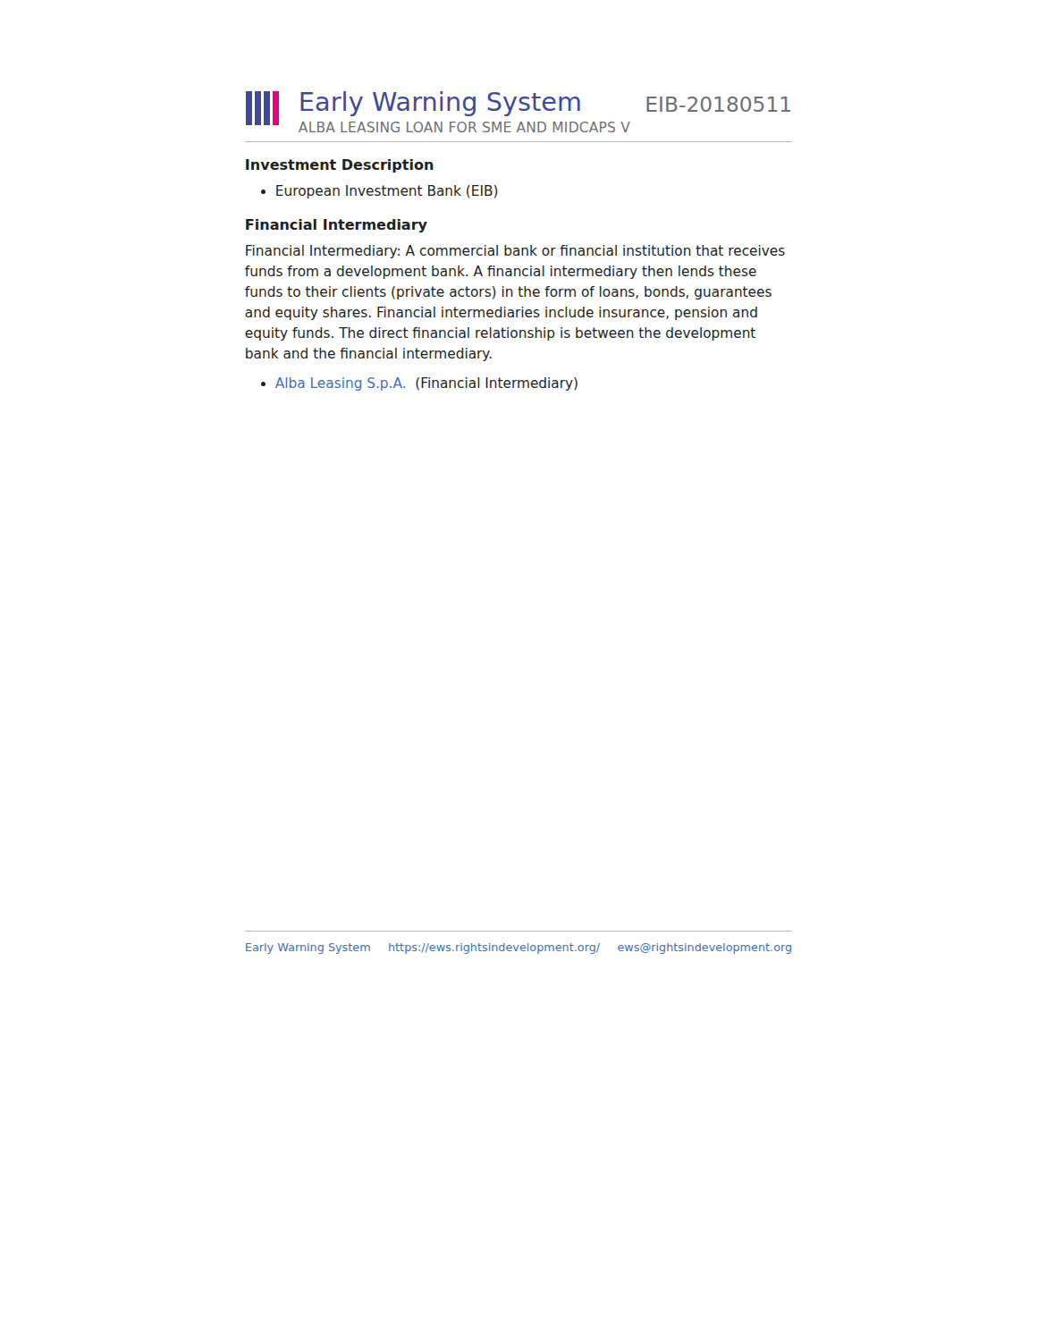Early Warning System ALBA LEASING LOAN FOR SME AND MIDCAPS V
EIB-20180511
Investment Description
European Investment Bank (EIB)
Financial Intermediary
Financial Intermediary: A commercial bank or financial institution that receives funds from a development bank. A financial intermediary then lends these funds to their clients (private actors) in the form of loans, bonds, guarantees and equity shares. Financial intermediaries include insurance, pension and equity funds. The direct financial relationship is between the development bank and the financial intermediary.
Alba Leasing S.p.A. (Financial Intermediary)
Early Warning System https://ews.rightsindevelopment.org/ ews@rightsindevelopment.org